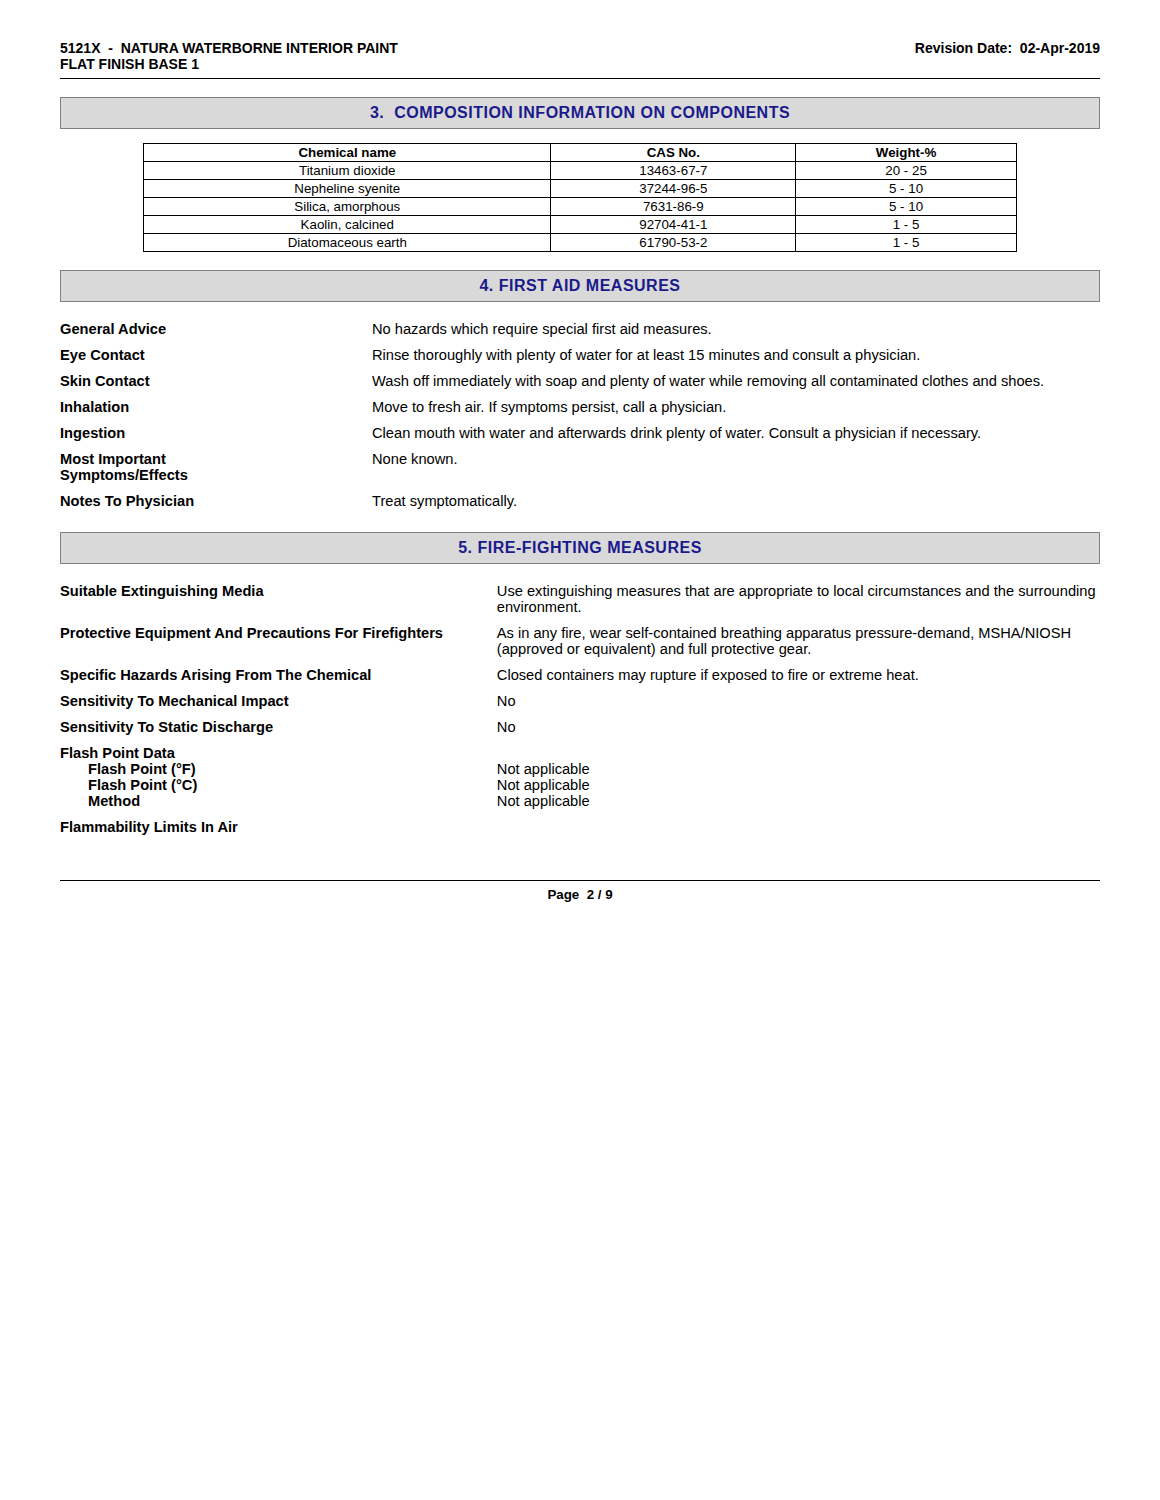5121X - NATURA WATERBORNE INTERIOR PAINT
FLAT FINISH BASE 1
Revision Date: 02-Apr-2019
3. COMPOSITION INFORMATION ON COMPONENTS
| Chemical name | CAS No. | Weight-% |
| --- | --- | --- |
| Titanium dioxide | 13463-67-7 | 20 - 25 |
| Nepheline syenite | 37244-96-5 | 5 - 10 |
| Silica, amorphous | 7631-86-9 | 5 - 10 |
| Kaolin, calcined | 92704-41-1 | 1 - 5 |
| Diatomaceous earth | 61790-53-2 | 1 - 5 |
4. FIRST AID MEASURES
| General Advice | No hazards which require special first aid measures. |
| Eye Contact | Rinse thoroughly with plenty of water for at least 15 minutes and consult a physician. |
| Skin Contact | Wash off immediately with soap and plenty of water while removing all contaminated clothes and shoes. |
| Inhalation | Move to fresh air. If symptoms persist, call a physician. |
| Ingestion | Clean mouth with water and afterwards drink plenty of water. Consult a physician if necessary. |
| Most Important Symptoms/Effects | None known. |
| Notes To Physician | Treat symptomatically. |
5. FIRE-FIGHTING MEASURES
| Suitable Extinguishing Media | Use extinguishing measures that are appropriate to local circumstances and the surrounding environment. |
| Protective Equipment And Precautions For Firefighters | As in any fire, wear self-contained breathing apparatus pressure-demand, MSHA/NIOSH (approved or equivalent) and full protective gear. |
| Specific Hazards Arising From The Chemical | Closed containers may rupture if exposed to fire or extreme heat. |
| Sensitivity To Mechanical Impact | No |
| Sensitivity To Static Discharge | No |
| Flash Point Data Flash Point (°F) Flash Point (°C) Method | Not applicable Not applicable Not applicable |
| Flammability Limits In Air | |
Page 2 / 9